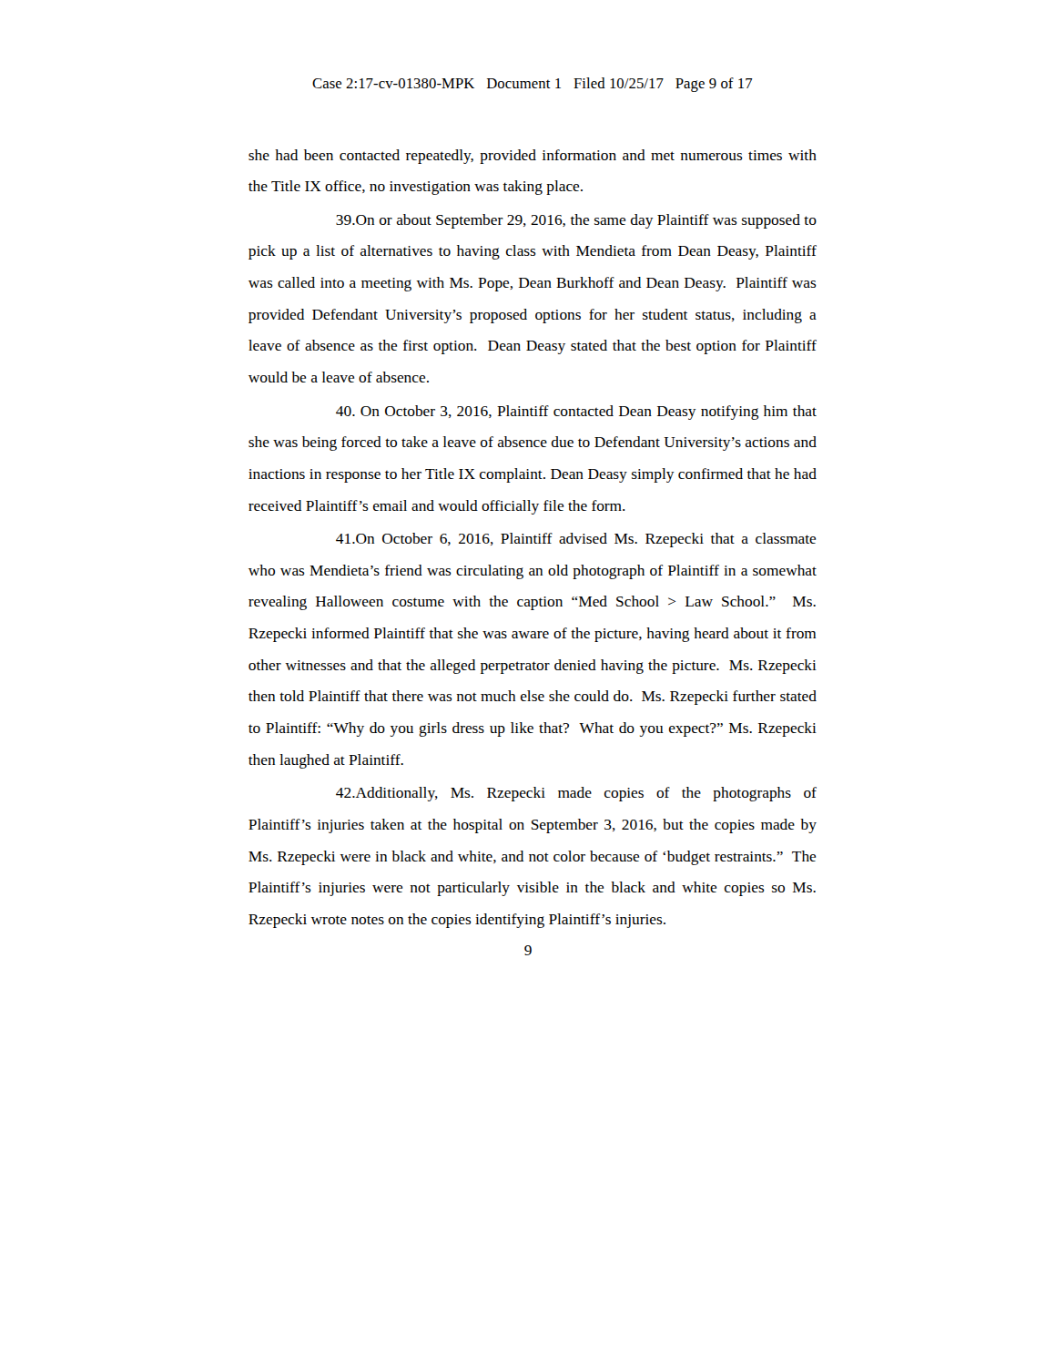Case 2:17-cv-01380-MPK Document 1 Filed 10/25/17 Page 9 of 17
she had been contacted repeatedly, provided information and met numerous times with the Title IX office, no investigation was taking place.
39. On or about September 29, 2016, the same day Plaintiff was supposed to pick up a list of alternatives to having class with Mendieta from Dean Deasy, Plaintiff was called into a meeting with Ms. Pope, Dean Burkhoff and Dean Deasy. Plaintiff was provided Defendant University’s proposed options for her student status, including a leave of absence as the first option. Dean Deasy stated that the best option for Plaintiff would be a leave of absence.
40. On October 3, 2016, Plaintiff contacted Dean Deasy notifying him that she was being forced to take a leave of absence due to Defendant University’s actions and inactions in response to her Title IX complaint. Dean Deasy simply confirmed that he had received Plaintiff’s email and would officially file the form.
41. On October 6, 2016, Plaintiff advised Ms. Rzepecki that a classmate who was Mendieta’s friend was circulating an old photograph of Plaintiff in a somewhat revealing Halloween costume with the caption “Med School > Law School.” Ms. Rzepecki informed Plaintiff that she was aware of the picture, having heard about it from other witnesses and that the alleged perpetrator denied having the picture. Ms. Rzepecki then told Plaintiff that there was not much else she could do. Ms. Rzepecki further stated to Plaintiff: “Why do you girls dress up like that? What do you expect?” Ms. Rzepecki then laughed at Plaintiff.
42. Additionally, Ms. Rzepecki made copies of the photographs of Plaintiff’s injuries taken at the hospital on September 3, 2016, but the copies made by Ms. Rzepecki were in black and white, and not color because of ‘budget restraints.” The Plaintiff’s injuries were not particularly visible in the black and white copies so Ms. Rzepecki wrote notes on the copies identifying Plaintiff’s injuries.
9